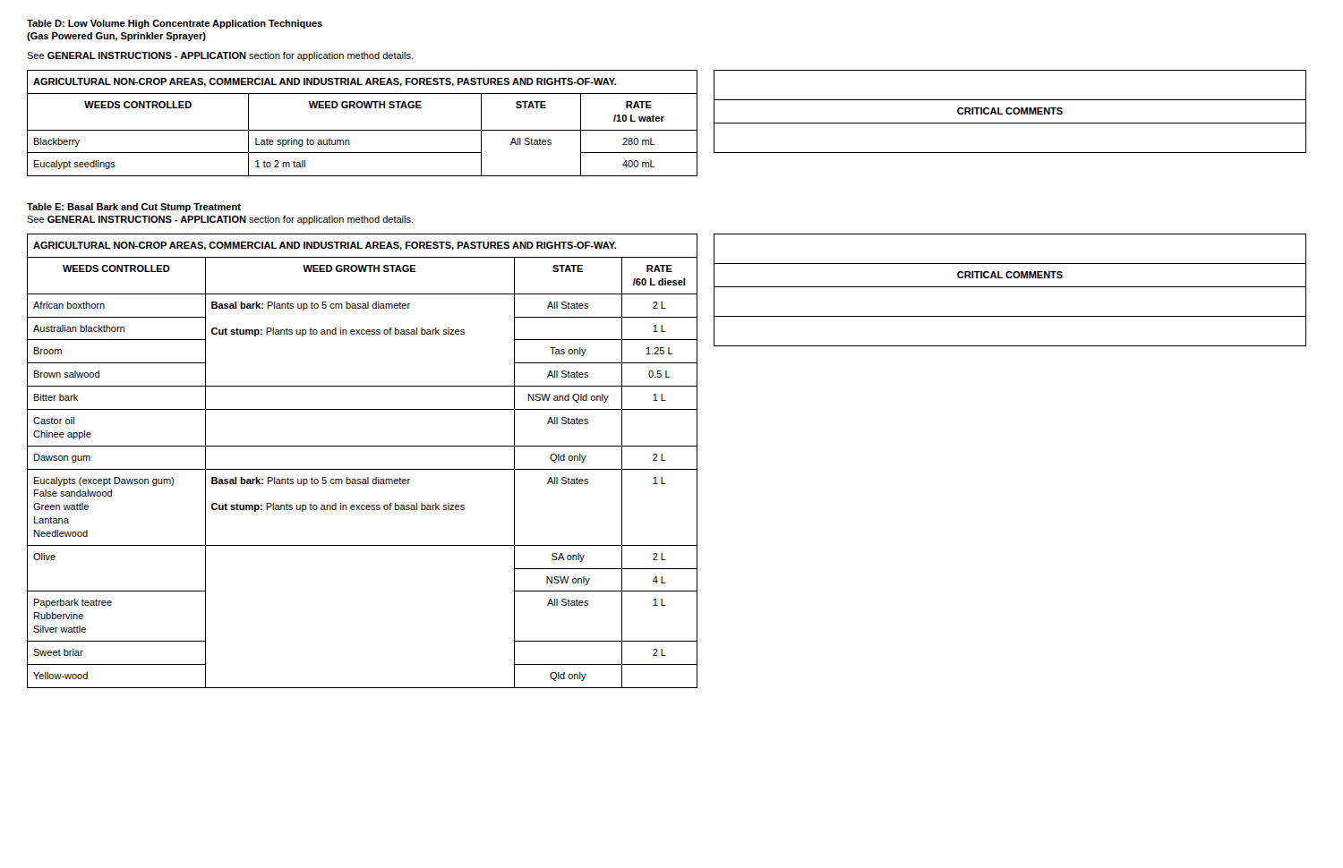Table D: Low Volume High Concentrate Application Techniques
(Gas Powered Gun, Sprinkler Sprayer)
See GENERAL INSTRUCTIONS - APPLICATION section for application method details.
| Agricultural non-crop areas, commercial and industrial areas, forests, pastures and rights-of-way. |
| WEEDS CONTROLLED | WEED GROWTH STAGE | STATE | RATE /10 L water |
| Blackberry | Late spring to autumn | All States | 280 mL |
| Eucalypt seedlings | 1 to 2 m tall | 400 mL |
| CRITICAL COMMENTS |
| --- |
Table E: Basal Bark and Cut Stump Treatment
See GENERAL INSTRUCTIONS - APPLICATION section for application method details.
| Agricultural non-crop areas, commercial and industrial areas, forests, pastures and rights-of-way. |
| WEEDS CONTROLLED | WEED GROWTH STAGE | STATE | RATE /60 L diesel |
| African boxthorn | Basal bark: Plants up to 5 cm basal diameter Cut stump: Plants up to and in excess of basal bark sizes | All States | 2 L |
| Australian blackthorn | | 1 L |
| Broom | Tas only | 1.25 L |
| Brown salwood | All States | 0.5 L |
| Bitter bark | | NSW and Qld only | 1 L |
| Castor oil Chinee apple | | All States | |
| Dawson gum | | Qld only | 2 L |
| Eucalypts (except Dawson gum) False sandalwood Green wattle Lantana Needlewood | Basal bark: Plants up to 5 cm basal diameter Cut stump: Plants up to and in excess of basal bark sizes | All States | 1 L |
| Olive | | SA only | 2 L |
| NSW only | 4 L |
| Paperbark teatree Rubbervine Silver wattle | All States | 1 L |
| Sweet briar | | 2 L |
| Yellow-wood | Qld only | |
| CRITICAL COMMENTS |
| --- |